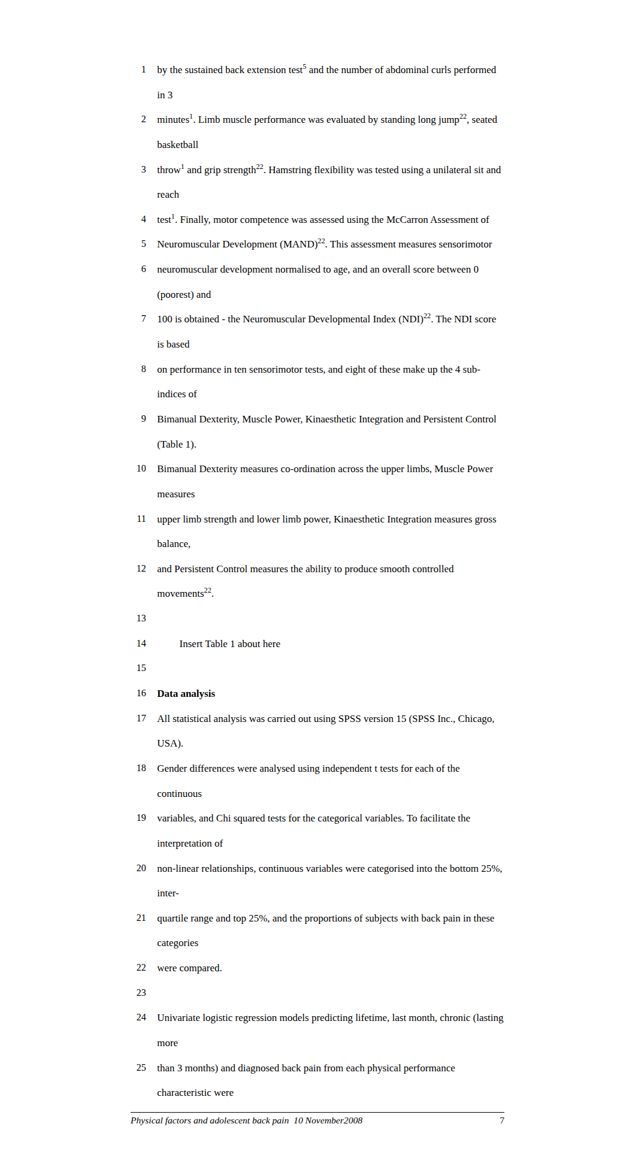by the sustained back extension test5 and the number of abdominal curls performed in 3
minutes1. Limb muscle performance was evaluated by standing long jump22, seated basketball
throw1 and grip strength22. Hamstring flexibility was tested using a unilateral sit and reach
test1. Finally, motor competence was assessed using the McCarron Assessment of
Neuromuscular Development (MAND)22. This assessment measures sensorimotor
neuromuscular development normalised to age, and an overall score between 0 (poorest) and
100 is obtained - the Neuromuscular Developmental Index (NDI)22. The NDI score is based
on performance in ten sensorimotor tests, and eight of these make up the 4 sub-indices of
Bimanual Dexterity, Muscle Power, Kinaesthetic Integration and Persistent Control (Table 1).
Bimanual Dexterity measures co-ordination across the upper limbs, Muscle Power measures
upper limb strength and lower limb power, Kinaesthetic Integration measures gross balance,
and Persistent Control measures the ability to produce smooth controlled movements22.
Insert Table 1 about here
Data analysis
All statistical analysis was carried out using SPSS version 15 (SPSS Inc., Chicago, USA).
Gender differences were analysed using independent t tests for each of the continuous
variables, and Chi squared tests for the categorical variables. To facilitate the interpretation of
non-linear relationships, continuous variables were categorised into the bottom 25%, inter-
quartile range and top 25%, and the proportions of subjects with back pain in these categories
were compared.
Univariate logistic regression models predicting lifetime, last month, chronic (lasting more
than 3 months) and diagnosed back pain from each physical performance characteristic were
Physical factors and adolescent back pain 10 November2008 7